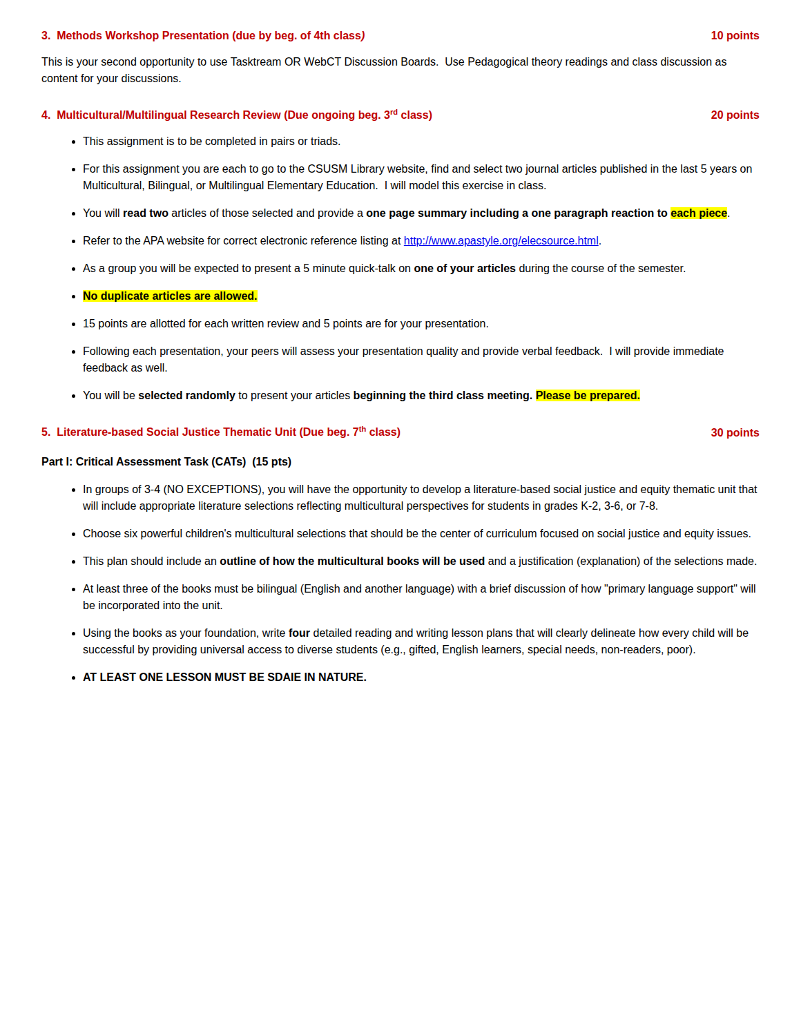3. Methods Workshop Presentation (due by beg. of 4th class) 10 points
This is your second opportunity to use Tasktream OR WebCT Discussion Boards. Use Pedagogical theory readings and class discussion as content for your discussions.
4. Multicultural/Multilingual Research Review (Due ongoing beg. 3rd class) 20 points
This assignment is to be completed in pairs or triads.
For this assignment you are each to go to the CSUSM Library website, find and select two journal articles published in the last 5 years on Multicultural, Bilingual, or Multilingual Elementary Education. I will model this exercise in class.
You will read two articles of those selected and provide a one page summary including a one paragraph reaction to each piece.
Refer to the APA website for correct electronic reference listing at http://www.apastyle.org/elecsource.html.
As a group you will be expected to present a 5 minute quick-talk on one of your articles during the course of the semester.
No duplicate articles are allowed.
15 points are allotted for each written review and 5 points are for your presentation.
Following each presentation, your peers will assess your presentation quality and provide verbal feedback. I will provide immediate feedback as well.
You will be selected randomly to present your articles beginning the third class meeting. Please be prepared.
5. Literature-based Social Justice Thematic Unit (Due beg. 7th class) 30 points
Part I: Critical Assessment Task (CATs) (15 pts)
In groups of 3-4 (NO EXCEPTIONS), you will have the opportunity to develop a literature-based social justice and equity thematic unit that will include appropriate literature selections reflecting multicultural perspectives for students in grades K-2, 3-6, or 7-8.
Choose six powerful children's multicultural selections that should be the center of curriculum focused on social justice and equity issues.
This plan should include an outline of how the multicultural books will be used and a justification (explanation) of the selections made.
At least three of the books must be bilingual (English and another language) with a brief discussion of how "primary language support" will be incorporated into the unit.
Using the books as your foundation, write four detailed reading and writing lesson plans that will clearly delineate how every child will be successful by providing universal access to diverse students (e.g., gifted, English learners, special needs, non-readers, poor).
AT LEAST ONE LESSON MUST BE SDAIE IN NATURE.